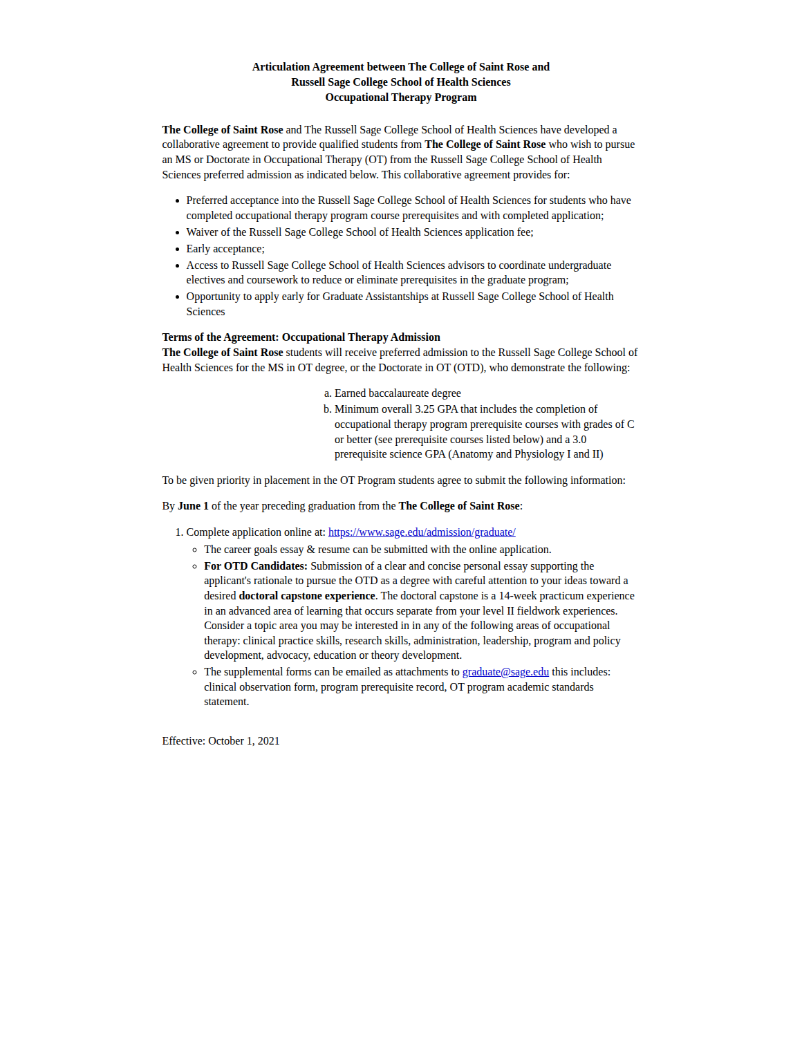Articulation Agreement between The College of Saint Rose and
Russell Sage College School of Health Sciences
Occupational Therapy Program
The College of Saint Rose and The Russell Sage College School of Health Sciences have developed a collaborative agreement to provide qualified students from The College of Saint Rose who wish to pursue an MS or Doctorate in Occupational Therapy (OT) from the Russell Sage College School of Health Sciences preferred admission as indicated below. This collaborative agreement provides for:
Preferred acceptance into the Russell Sage College School of Health Sciences for students who have completed occupational therapy program course prerequisites and with completed application;
Waiver of the Russell Sage College School of Health Sciences application fee;
Early acceptance;
Access to Russell Sage College School of Health Sciences advisors to coordinate undergraduate electives and coursework to reduce or eliminate prerequisites in the graduate program;
Opportunity to apply early for Graduate Assistantships at Russell Sage College School of Health Sciences
Terms of the Agreement: Occupational Therapy Admission
The College of Saint Rose students will receive preferred admission to the Russell Sage College School of Health Sciences for the MS in OT degree, or the Doctorate in OT (OTD), who demonstrate the following:
Earned baccalaureate degree
Minimum overall 3.25 GPA that includes the completion of occupational therapy program prerequisite courses with grades of C or better (see prerequisite courses listed below) and a 3.0 prerequisite science GPA (Anatomy and Physiology I and II)
To be given priority in placement in the OT Program students agree to submit the following information:
By June 1 of the year preceding graduation from the The College of Saint Rose:
Complete application online at: https://www.sage.edu/admission/graduate/
The career goals essay & resume can be submitted with the online application.
For OTD Candidates: Submission of a clear and concise personal essay supporting the applicant's rationale to pursue the OTD as a degree with careful attention to your ideas toward a desired doctoral capstone experience. The doctoral capstone is a 14-week practicum experience in an advanced area of learning that occurs separate from your level II fieldwork experiences. Consider a topic area you may be interested in in any of the following areas of occupational therapy: clinical practice skills, research skills, administration, leadership, program and policy development, advocacy, education or theory development.
The supplemental forms can be emailed as attachments to graduate@sage.edu this includes: clinical observation form, program prerequisite record, OT program academic standards statement.
Effective: October 1, 2021